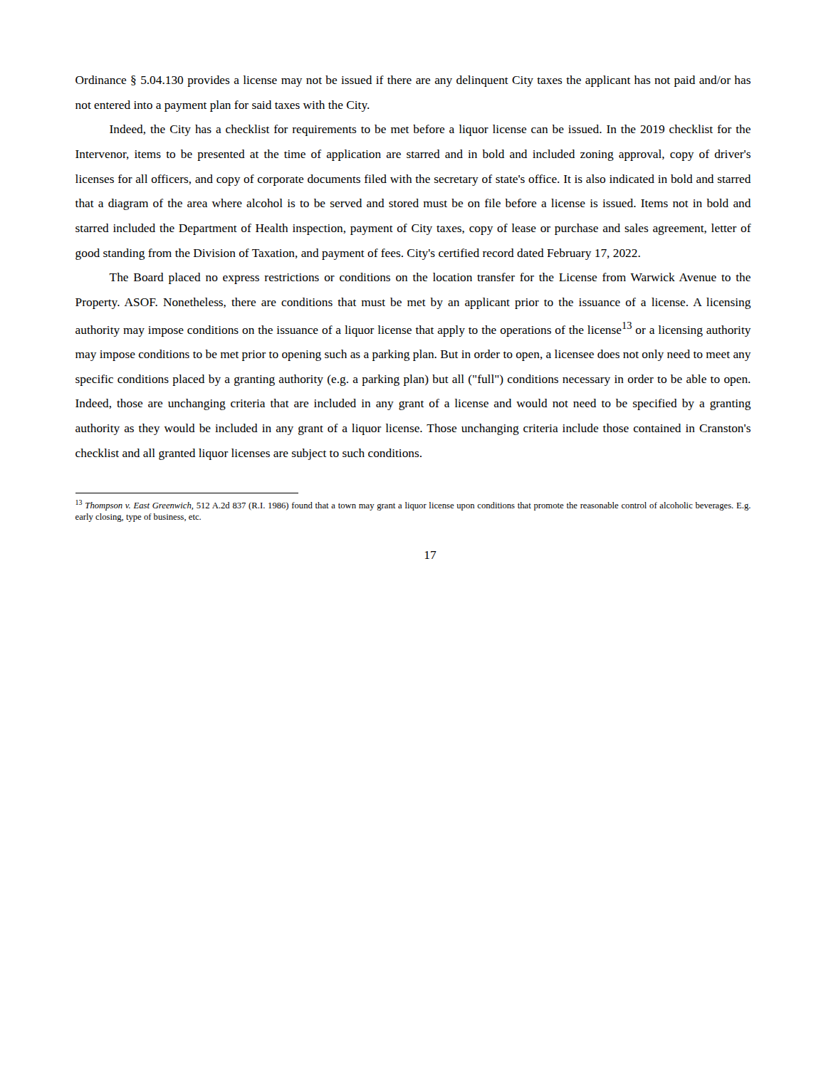Ordinance § 5.04.130 provides a license may not be issued if there are any delinquent City taxes the applicant has not paid and/or has not entered into a payment plan for said taxes with the City.
Indeed, the City has a checklist for requirements to be met before a liquor license can be issued. In the 2019 checklist for the Intervenor, items to be presented at the time of application are starred and in bold and included zoning approval, copy of driver's licenses for all officers, and copy of corporate documents filed with the secretary of state's office. It is also indicated in bold and starred that a diagram of the area where alcohol is to be served and stored must be on file before a license is issued. Items not in bold and starred included the Department of Health inspection, payment of City taxes, copy of lease or purchase and sales agreement, letter of good standing from the Division of Taxation, and payment of fees. City's certified record dated February 17, 2022.
The Board placed no express restrictions or conditions on the location transfer for the License from Warwick Avenue to the Property. ASOF. Nonetheless, there are conditions that must be met by an applicant prior to the issuance of a license. A licensing authority may impose conditions on the issuance of a liquor license that apply to the operations of the license13 or a licensing authority may impose conditions to be met prior to opening such as a parking plan. But in order to open, a licensee does not only need to meet any specific conditions placed by a granting authority (e.g. a parking plan) but all ("full") conditions necessary in order to be able to open. Indeed, those are unchanging criteria that are included in any grant of a license and would not need to be specified by a granting authority as they would be included in any grant of a liquor license. Those unchanging criteria include those contained in Cranston's checklist and all granted liquor licenses are subject to such conditions.
13 Thompson v. East Greenwich, 512 A.2d 837 (R.I. 1986) found that a town may grant a liquor license upon conditions that promote the reasonable control of alcoholic beverages. E.g. early closing, type of business, etc.
17